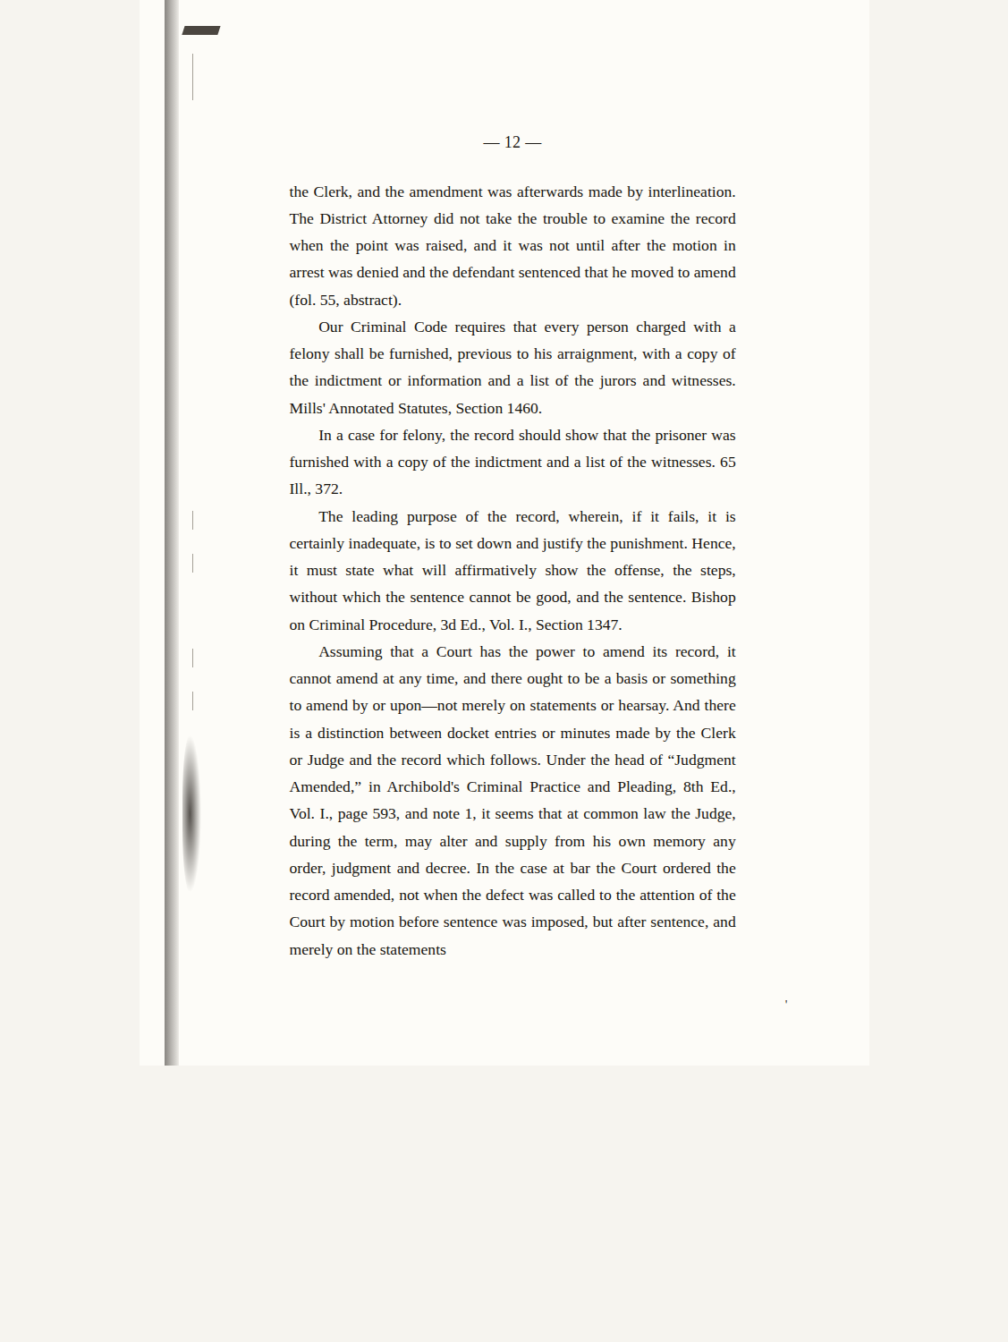— 12 —
the Clerk, and the amendment was afterwards made by interlineation. The District Attorney did not take the trouble to examine the record when the point was raised, and it was not until after the motion in arrest was denied and the defendant sentenced that he moved to amend (fol. 55, abstract).
Our Criminal Code requires that every person charged with a felony shall be furnished, previous to his arraignment, with a copy of the indictment or information and a list of the jurors and witnesses. Mills' Annotated Statutes, Section 1460.
In a case for felony, the record should show that the prisoner was furnished with a copy of the indictment and a list of the witnesses. 65 Ill., 372.
The leading purpose of the record, wherein, if it fails, it is certainly inadequate, is to set down and justify the punishment. Hence, it must state what will affirmatively show the offense, the steps, without which the sentence cannot be good, and the sentence. Bishop on Criminal Procedure, 3d Ed., Vol. I., Section 1347.
Assuming that a Court has the power to amend its record, it cannot amend at any time, and there ought to be a basis or something to amend by or upon—not merely on statements or hearsay. And there is a distinction between docket entries or minutes made by the Clerk or Judge and the record which follows. Under the head of “Judgment Amended,” in Archibold's Criminal Practice and Pleading, 8th Ed., Vol. I., page 593, and note 1, it seems that at common law the Judge, during the term, may alter and supply from his own memory any order, judgment and decree. In the case at bar the Court ordered the record amended, not when the defect was called to the attention of the Court by motion before sentence was imposed, but after sentence, and merely on the statements
'